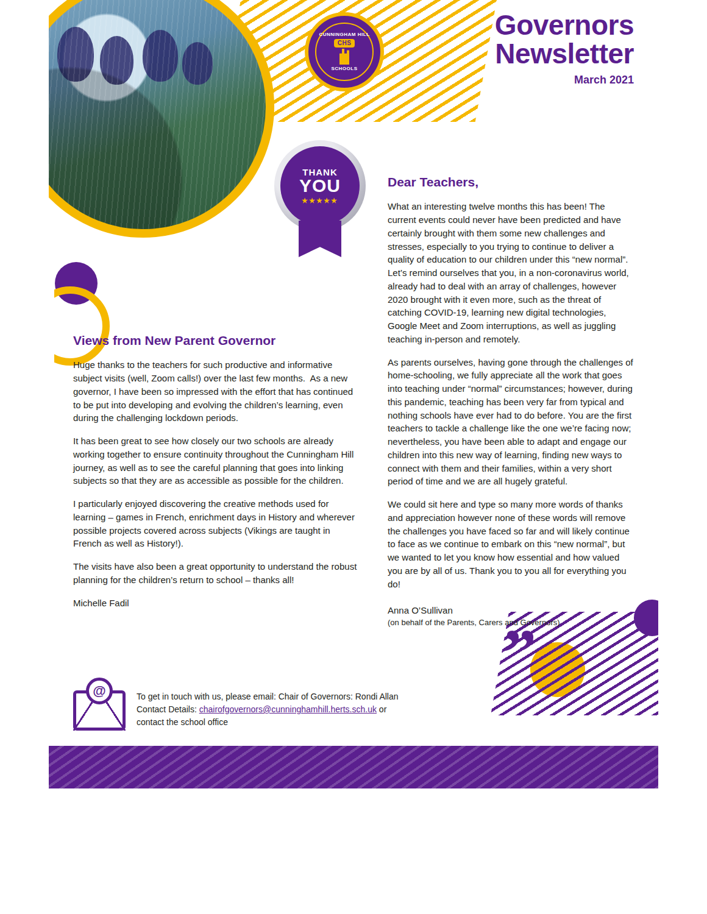CUNNINGHAM HILL CHS SCHOOLS
THANK YOU ★★★★★
”
Governors
Newsletter
March 2021
Views from New Parent Governor
Huge thanks to the teachers for such productive and informative subject visits (well, Zoom calls!) over the last few months. As a new governor, I have been so impressed with the effort that has continued to be put into developing and evolving the children’s learning, even during the challenging lockdown periods.
It has been great to see how closely our two schools are already working together to ensure continuity throughout the Cunningham Hill journey, as well as to see the careful planning that goes into linking subjects so that they are as accessible as possible for the children.
I particularly enjoyed discovering the creative methods used for learning – games in French, enrichment days in History and wherever possible projects covered across subjects (Vikings are taught in French as well as History!).
The visits have also been a great opportunity to understand the robust planning for the children’s return to school – thanks all!
Michelle Fadil
Dear Teachers,
What an interesting twelve months this has been! The current events could never have been predicted and have certainly brought with them some new challenges and stresses, especially to you trying to continue to deliver a quality of education to our children under this “new normal”. Let’s remind ourselves that you, in a non-coronavirus world, already had to deal with an array of challenges, however 2020 brought with it even more, such as the threat of catching COVID-19, learning new digital technologies, Google Meet and Zoom interruptions, as well as juggling teaching in-person and remotely.
As parents ourselves, having gone through the challenges of home-schooling, we fully appreciate all the work that goes into teaching under “normal” circumstances; however, during this pandemic, teaching has been very far from typical and nothing schools have ever had to do before. You are the first teachers to tackle a challenge like the one we’re facing now; nevertheless, you have been able to adapt and engage our children into this new way of learning, finding new ways to connect with them and their families, within a very short period of time and we are all hugely grateful.
We could sit here and type so many more words of thanks and appreciation however none of these words will remove the challenges you have faced so far and will likely continue to face as we continue to embark on this “new normal”, but we wanted to let you know how essential and how valued you are by all of us. Thank you to you all for everything you do!
Anna O’Sullivan
(on behalf of the Parents, Carers and Governors)
@
To get in touch with us, please email: Chair of Governors: Rondi Allan
Contact Details: chairofgovernors@cunninghamhill.herts.sch.uk or
contact the school office